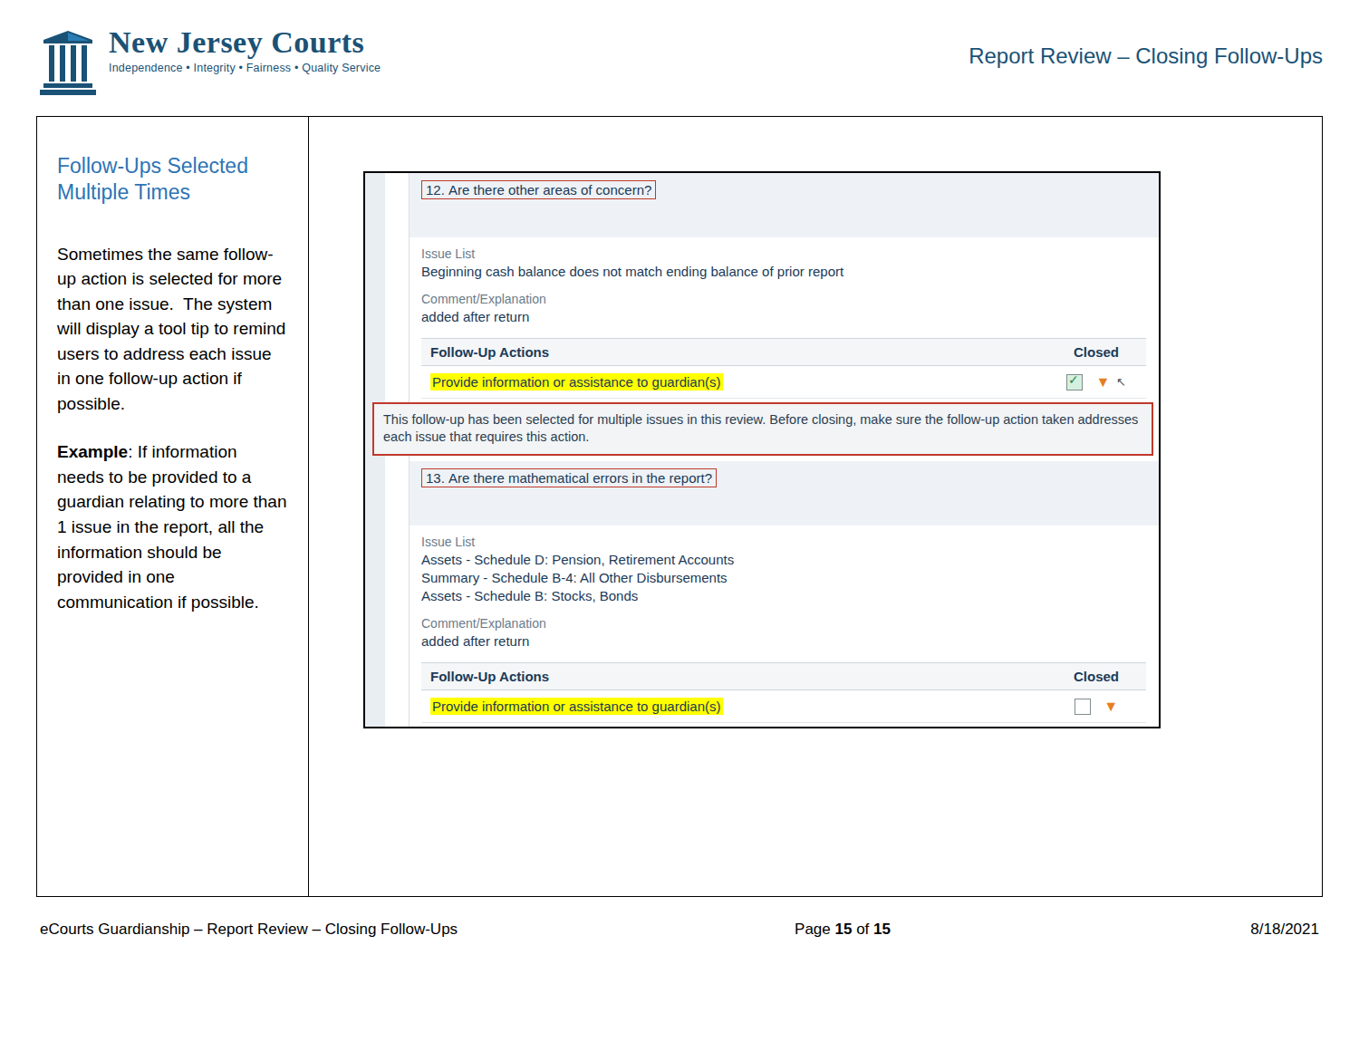New Jersey Courts
Independence • Integrity • Fairness • Quality Service
Report Review – Closing Follow-Ups
Follow-Ups Selected
Multiple Times
Sometimes the same follow-up action is selected for more than one issue. The system will display a tool tip to remind users to address each issue in one follow-up action if possible.
Example: If information needs to be provided to a guardian relating to more than 1 issue in the report, all the information should be provided in one communication if possible.
12. Are there other areas of concern?
Issue List
Beginning cash balance does not match ending balance of prior report
Comment/Explanation
added after return
| Follow-Up Actions | Closed |
| --- | --- |
| Provide information or assistance to guardian(s) | ▼ ↖ |
This follow-up has been selected for multiple issues in this review. Before closing, make sure the follow-up action taken addresses each issue that requires this action.
13. Are there mathematical errors in the report?
Issue List
Assets - Schedule D: Pension, Retirement Accounts
Summary - Schedule B-4: All Other Disbursements
Assets - Schedule B: Stocks, Bonds
Comment/Explanation
added after return
| Follow-Up Actions | Closed |
| --- | --- |
| Provide information or assistance to guardian(s) | ▼ |
eCourts Guardianship – Report Review – Closing Follow-Ups
Page 15 of 15
8/18/2021